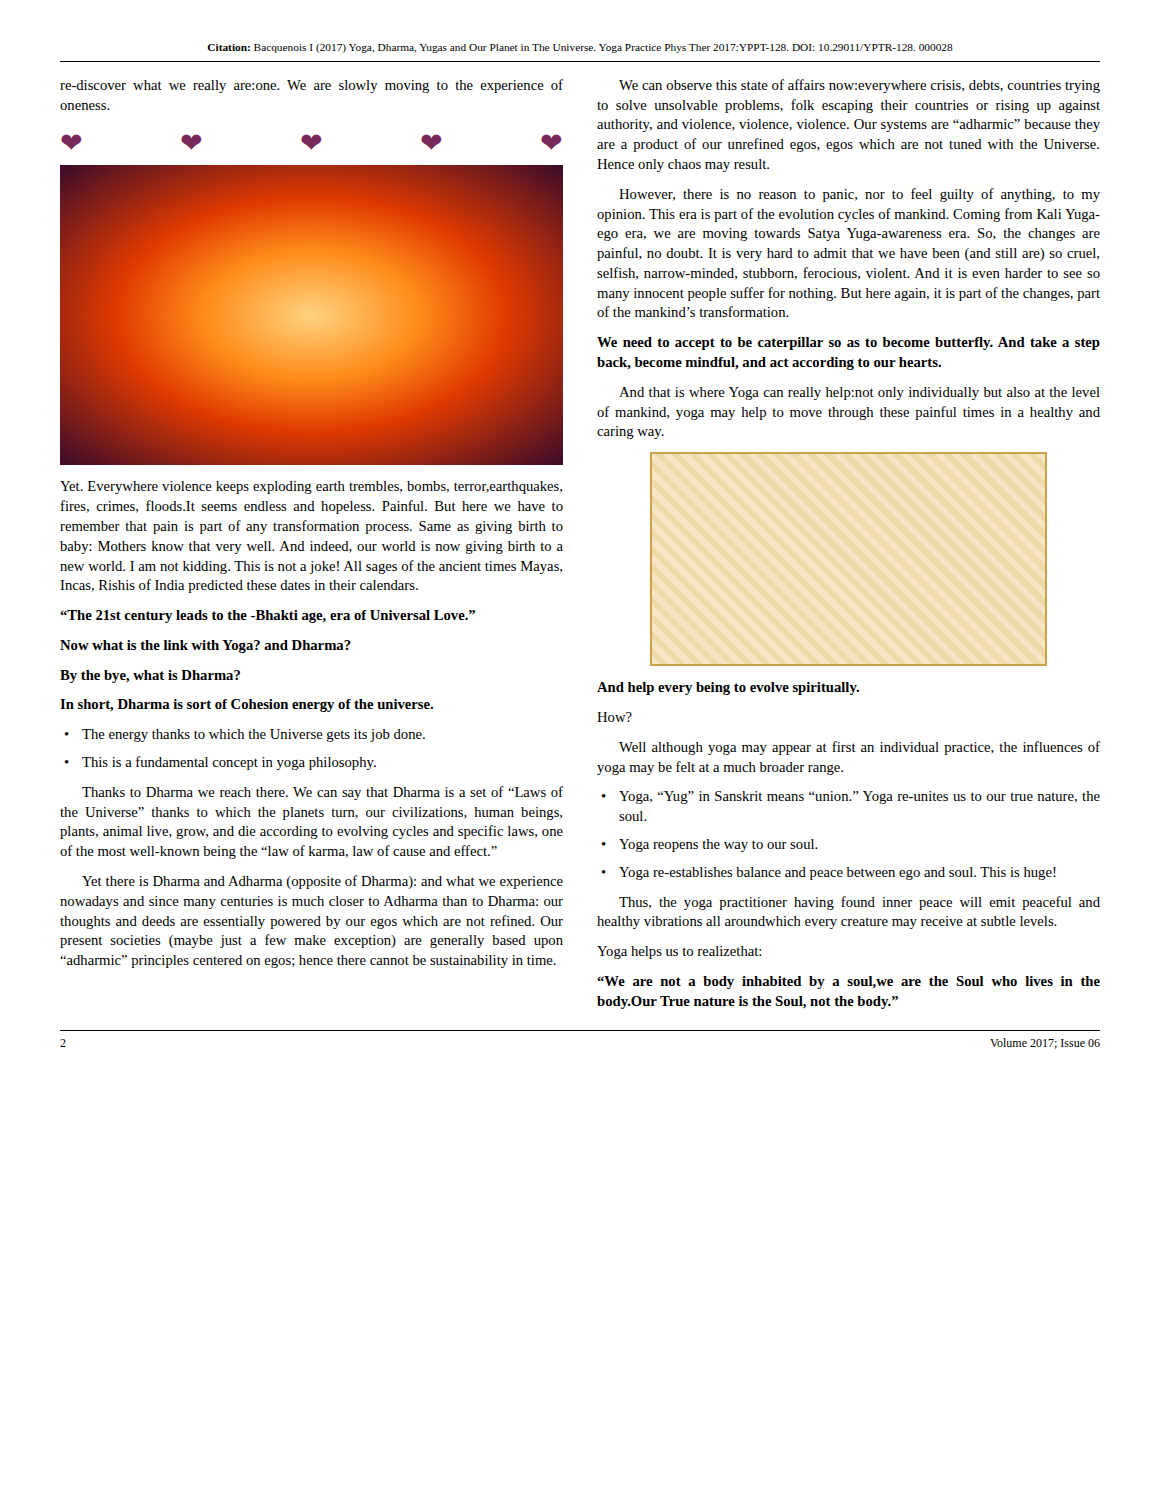Citation: Bacquenois I (2017) Yoga, Dharma, Yugas and Our Planet in The Universe. Yoga Practice Phys Ther 2017:YPPT-128. DOI: 10.29011/YPTR-128. 000028
re-discover what we really are:one. We are slowly moving to the experience of oneness.
❤❤❤❤❤
Yet. Everywhere violence keeps exploding earth trembles, bombs, terror,earthquakes, fires, crimes, floods.It seems endless and hopeless. Painful. But here we have to remember that pain is part of any transformation process. Same as giving birth to baby: Mothers know that very well. And indeed, our world is now giving birth to a new world. I am not kidding. This is not a joke! All sages of the ancient times Mayas, Incas, Rishis of India predicted these dates in their calendars.
“The 21st century leads to the -Bhakti age, era of Universal Love.”
Now what is the link with Yoga? and Dharma?
By the bye, what is Dharma?
In short, Dharma is sort of Cohesion energy of the universe.
The energy thanks to which the Universe gets its job done.
This is a fundamental concept in yoga philosophy.
Thanks to Dharma we reach there. We can say that Dharma is a set of “Laws of the Universe” thanks to which the planets turn, our civilizations, human beings, plants, animal live, grow, and die according to evolving cycles and specific laws, one of the most well-known being the “law of karma, law of cause and effect.”
Yet there is Dharma and Adharma (opposite of Dharma): and what we experience nowadays and since many centuries is much closer to Adharma than to Dharma: our thoughts and deeds are essentially powered by our egos which are not refined. Our present societies (maybe just a few make exception) are generally based upon “adharmic” principles centered on egos; hence there cannot be sustainability in time.
We can observe this state of affairs now:everywhere crisis, debts, countries trying to solve unsolvable problems, folk escaping their countries or rising up against authority, and violence, violence, violence. Our systems are “adharmic” because they are a product of our unrefined egos, egos which are not tuned with the Universe. Hence only chaos may result.
However, there is no reason to panic, nor to feel guilty of anything, to my opinion. This era is part of the evolution cycles of mankind. Coming from Kali Yuga-ego era, we are moving towards Satya Yuga-awareness era. So, the changes are painful, no doubt. It is very hard to admit that we have been (and still are) so cruel, selfish, narrow-minded, stubborn, ferocious, violent. And it is even harder to see so many innocent people suffer for nothing. But here again, it is part of the changes, part of the mankind’s transformation.
We need to accept to be caterpillar so as to become butterfly. And take a step back, become mindful, and act according to our hearts.
And that is where Yoga can really help:not only individually but also at the level of mankind, yoga may help to move through these painful times in a healthy and caring way.
And help every being to evolve spiritually.
How?
Well although yoga may appear at first an individual practice, the influences of yoga may be felt at a much broader range.
Yoga, “Yug” in Sanskrit means “union.” Yoga re-unites us to our true nature, the soul.
Yoga reopens the way to our soul.
Yoga re-establishes balance and peace between ego and soul. This is huge!
Thus, the yoga practitioner having found inner peace will emit peaceful and healthy vibrations all aroundwhich every creature may receive at subtle levels.
Yoga helps us to realizethat:
“We are not a body inhabited by a soul,we are the Soul who lives in the body.Our True nature is the Soul, not the body.”
2 Volume 2017; Issue 06